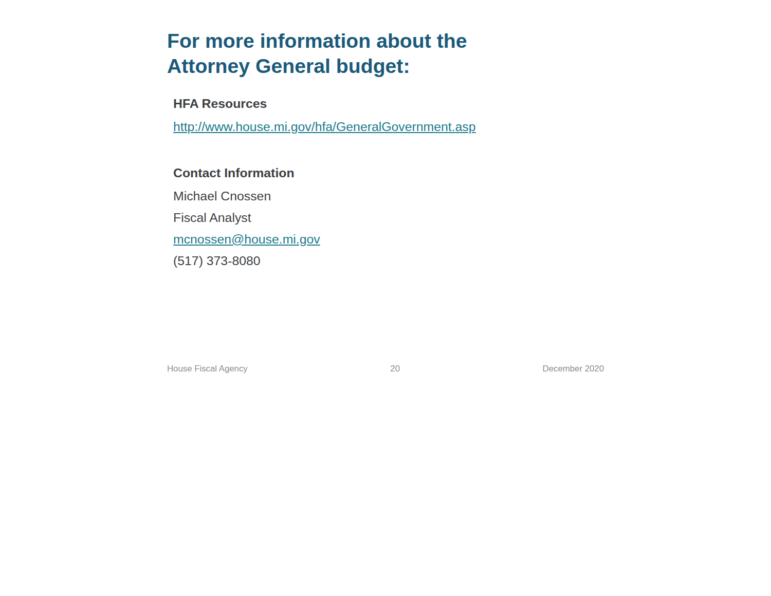For more information about the Attorney General budget:
HFA Resources
http://www.house.mi.gov/hfa/GeneralGovernment.asp
Contact Information
Michael Cnossen
Fiscal Analyst
mcnossen@house.mi.gov
(517) 373-8080
House Fiscal Agency 20 December 2020